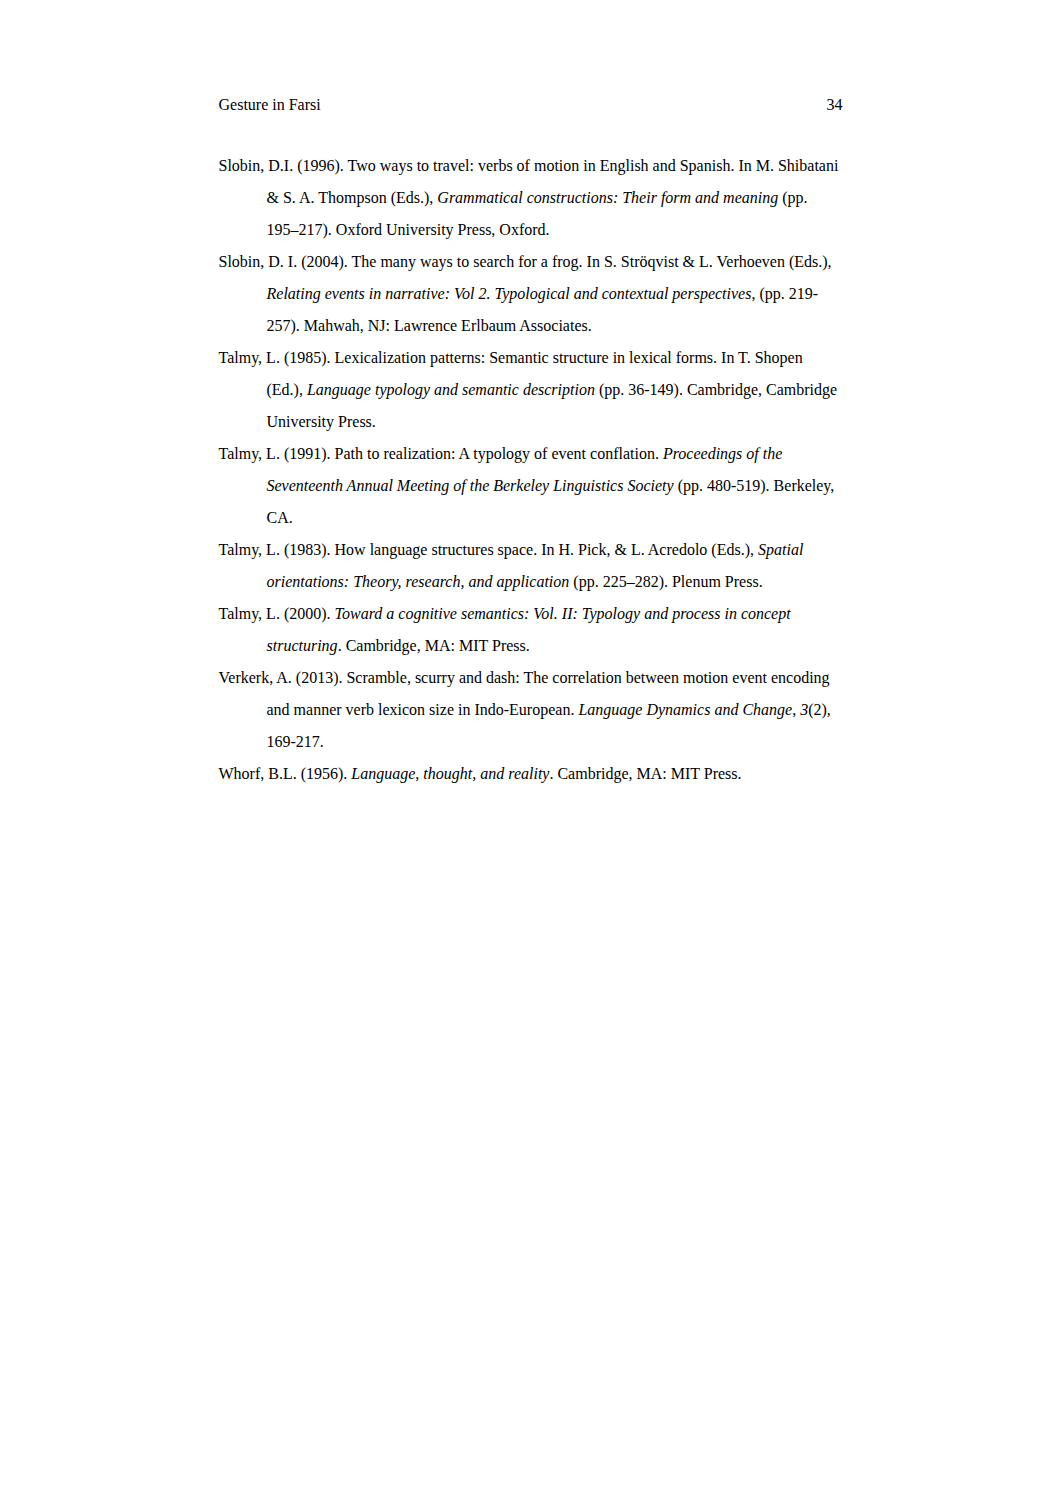Gesture in Farsi 34
Slobin, D.I. (1996). Two ways to travel: verbs of motion in English and Spanish. In M. Shibatani & S. A. Thompson (Eds.), Grammatical constructions: Their form and meaning (pp. 195–217). Oxford University Press, Oxford.
Slobin, D. I. (2004). The many ways to search for a frog. In S. Ströqvist & L. Verhoeven (Eds.), Relating events in narrative: Vol 2. Typological and contextual perspectives, (pp. 219-257). Mahwah, NJ: Lawrence Erlbaum Associates.
Talmy, L. (1985). Lexicalization patterns: Semantic structure in lexical forms. In T. Shopen (Ed.), Language typology and semantic description (pp. 36-149). Cambridge, Cambridge University Press.
Talmy, L. (1991). Path to realization: A typology of event conflation. Proceedings of the Seventeenth Annual Meeting of the Berkeley Linguistics Society (pp. 480-519). Berkeley, CA.
Talmy, L. (1983). How language structures space. In H. Pick, & L. Acredolo (Eds.), Spatial orientations: Theory, research, and application (pp. 225–282). Plenum Press.
Talmy, L. (2000). Toward a cognitive semantics: Vol. II: Typology and process in concept structuring. Cambridge, MA: MIT Press.
Verkerk, A. (2013). Scramble, scurry and dash: The correlation between motion event encoding and manner verb lexicon size in Indo-European. Language Dynamics and Change, 3(2), 169-217.
Whorf, B.L. (1956). Language, thought, and reality. Cambridge, MA: MIT Press.